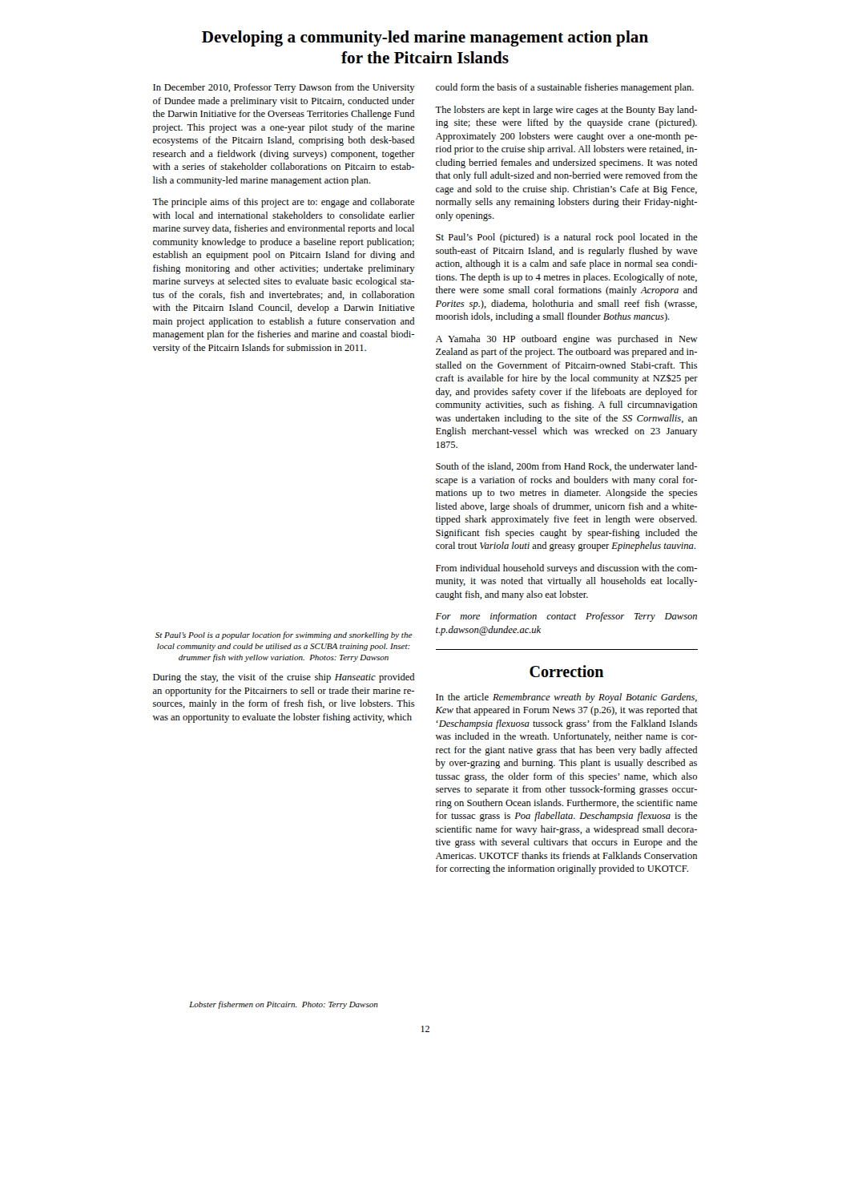Developing a community-led marine management action plan
for the Pitcairn Islands
In December 2010, Professor Terry Dawson from the University of Dundee made a preliminary visit to Pitcairn, conducted under the Darwin Initiative for the Overseas Territories Challenge Fund project. This project was a one-year pilot study of the marine ecosystems of the Pitcairn Island, comprising both desk-based research and a fieldwork (diving surveys) component, together with a series of stakeholder collaborations on Pitcairn to establish a community-led marine management action plan.
The principle aims of this project are to: engage and collaborate with local and international stakeholders to consolidate earlier marine survey data, fisheries and environmental reports and local community knowledge to produce a baseline report publication; establish an equipment pool on Pitcairn Island for diving and fishing monitoring and other activities; undertake preliminary marine surveys at selected sites to evaluate basic ecological status of the corals, fish and invertebrates; and, in collaboration with the Pitcairn Island Council, develop a Darwin Initiative main project application to establish a future conservation and management plan for the fisheries and marine and coastal biodiversity of the Pitcairn Islands for submission in 2011.
St Paul’s Pool is a popular location for swimming and snorkelling by the local community and could be utilised as a SCUBA training pool. Inset: drummer fish with yellow variation. Photos: Terry Dawson
During the stay, the visit of the cruise ship Hanseatic provided an opportunity for the Pitcairners to sell or trade their marine resources, mainly in the form of fresh fish, or live lobsters. This was an opportunity to evaluate the lobster fishing activity, which
Lobster fishermen on Pitcairn. Photo: Terry Dawson
could form the basis of a sustainable fisheries management plan.
The lobsters are kept in large wire cages at the Bounty Bay landing site; these were lifted by the quayside crane (pictured). Approximately 200 lobsters were caught over a one-month period prior to the cruise ship arrival. All lobsters were retained, including berried females and undersized specimens. It was noted that only full adult-sized and non-berried were removed from the cage and sold to the cruise ship. Christian’s Cafe at Big Fence, normally sells any remaining lobsters during their Friday-night-only openings.
St Paul’s Pool (pictured) is a natural rock pool located in the south-east of Pitcairn Island, and is regularly flushed by wave action, although it is a calm and safe place in normal sea conditions. The depth is up to 4 metres in places. Ecologically of note, there were some small coral formations (mainly Acropora and Porites sp.), diadema, holothuria and small reef fish (wrasse, moorish idols, including a small flounder Bothus mancus).
A Yamaha 30 HP outboard engine was purchased in New Zealand as part of the project. The outboard was prepared and installed on the Government of Pitcairn-owned Stabi-craft. This craft is available for hire by the local community at NZ$25 per day, and provides safety cover if the lifeboats are deployed for community activities, such as fishing. A full circumnavigation was undertaken including to the site of the SS Cornwallis, an English merchant-vessel which was wrecked on 23 January 1875.
South of the island, 200m from Hand Rock, the underwater landscape is a variation of rocks and boulders with many coral formations up to two metres in diameter. Alongside the species listed above, large shoals of drummer, unicorn fish and a white-tipped shark approximately five feet in length were observed. Significant fish species caught by spear-fishing included the coral trout Variola louti and greasy grouper Epinephelus tauvina.
From individual household surveys and discussion with the community, it was noted that virtually all households eat locally-caught fish, and many also eat lobster.
For more information contact Professor Terry Dawson t.p.dawson@dundee.ac.uk
Correction
In the article Remembrance wreath by Royal Botanic Gardens, Kew that appeared in Forum News 37 (p.26), it was reported that ‘Deschampsia flexuosa tussock grass’ from the Falkland Islands was included in the wreath. Unfortunately, neither name is correct for the giant native grass that has been very badly affected by over-grazing and burning. This plant is usually described as tussac grass, the older form of this species’ name, which also serves to separate it from other tussock-forming grasses occurring on Southern Ocean islands. Furthermore, the scientific name for tussac grass is Poa flabellata. Deschampsia flexuosa is the scientific name for wavy hair-grass, a widespread small decorative grass with several cultivars that occurs in Europe and the Americas. UKOTCF thanks its friends at Falklands Conservation for correcting the information originally provided to UKOTCF.
12